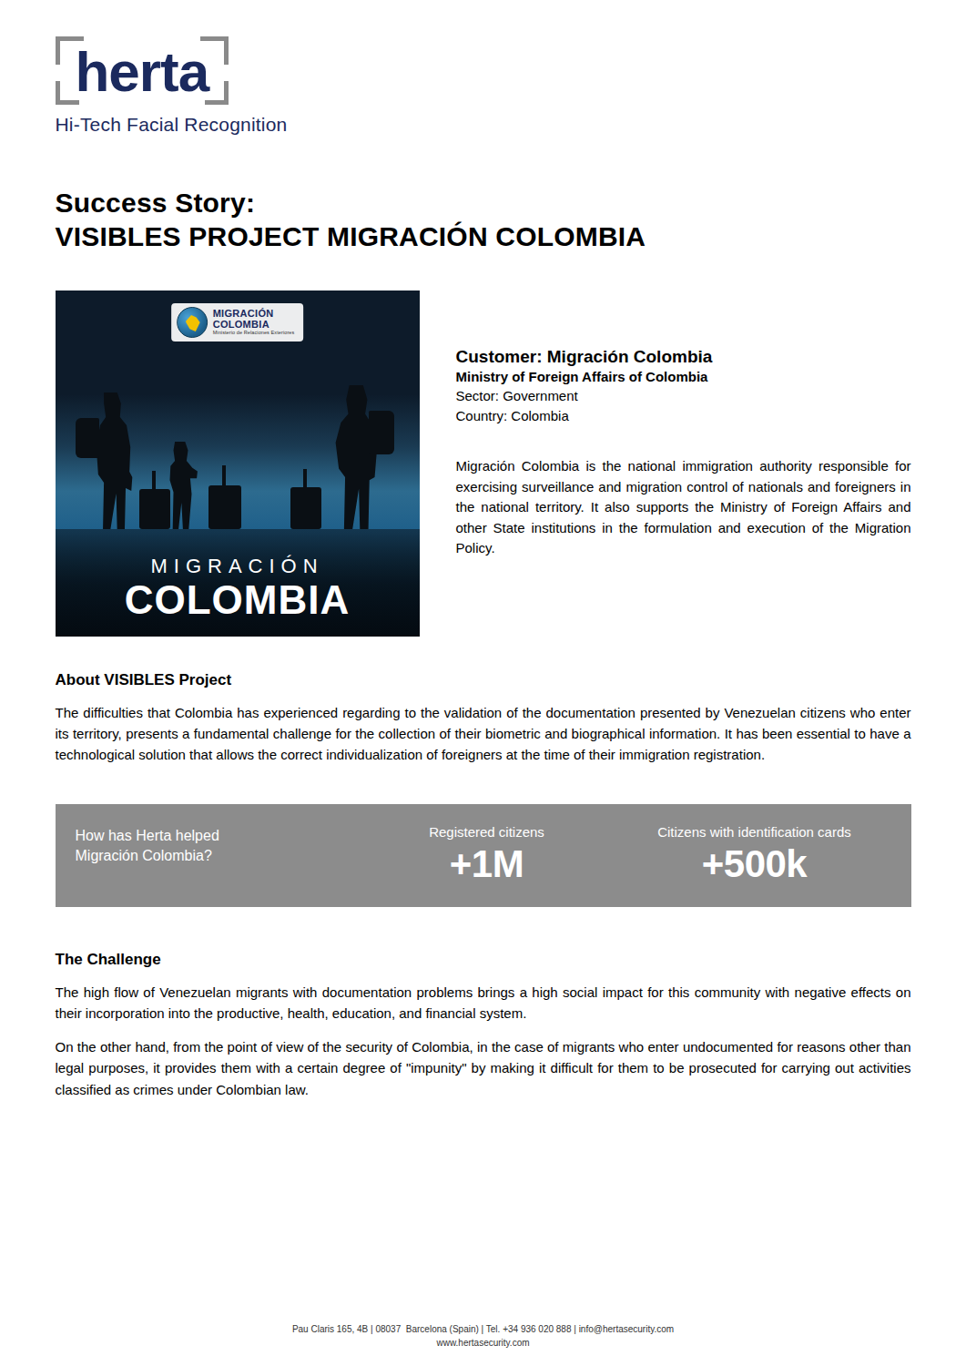herta
Hi-Tech Facial Recognition
Success Story:
VISIBLES PROJECT MIGRACIÓN COLOMBIA
MIGRACIÓN
COLOMBIA
Ministerio de Relaciones Exteriores
MIGRACIÓN
COLOMBIA
Customer: Migración Colombia
Ministry of Foreign Affairs of Colombia
Sector: Government
Country: Colombia
Migración Colombia is the national immigration authority responsible for exercising surveillance and migration control of nationals and foreigners in the national territory. It also supports the Ministry of Foreign Affairs and other State institutions in the formulation and execution of the Migration Policy.
About VISIBLES Project
The difficulties that Colombia has experienced regarding to the validation of the documentation presented by Venezuelan citizens who enter its territory, presents a fundamental challenge for the collection of their biometric and biographical information. It has been essential to have a technological solution that allows the correct individualization of foreigners at the time of their immigration registration.
How has Herta helped
Migración Colombia?
Registered citizens
+1M
Citizens with identification cards
+500k
The Challenge
The high flow of Venezuelan migrants with documentation problems brings a high social impact for this community with negative effects on their incorporation into the productive, health, education, and financial system.
On the other hand, from the point of view of the security of Colombia, in the case of migrants who enter undocumented for reasons other than legal purposes, it provides them with a certain degree of "impunity" by making it difficult for them to be prosecuted for carrying out activities classified as crimes under Colombian law.
Pau Claris 165, 4B | 08037 Barcelona (Spain) | Tel. +34 936 020 888 | info@hertasecurity.com
www.hertasecurity.com